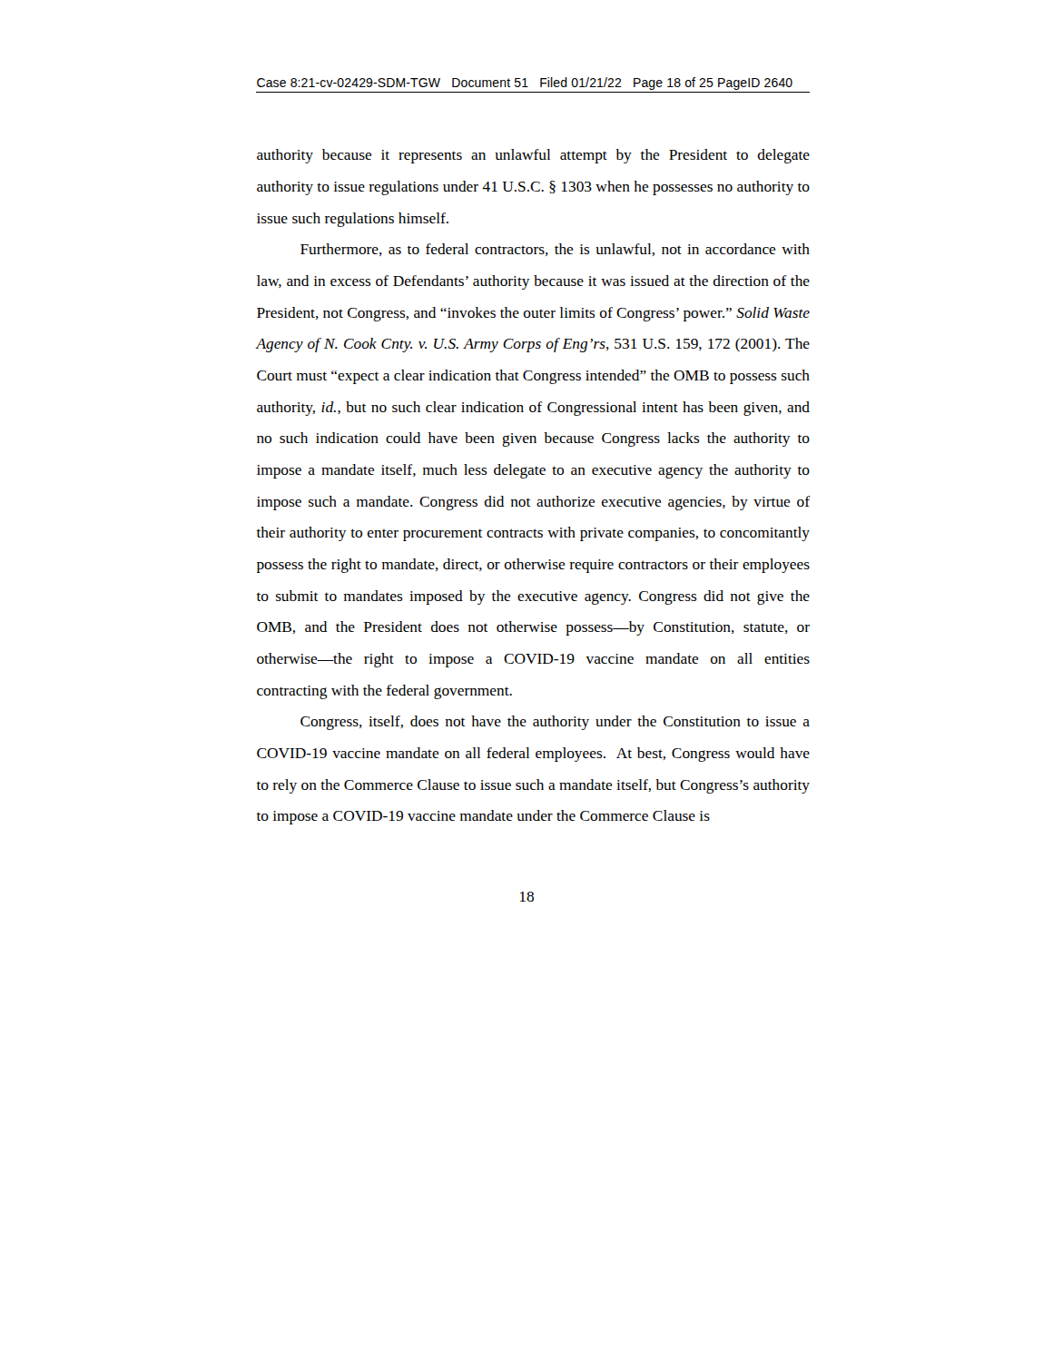Case 8:21-cv-02429-SDM-TGW Document 51 Filed 01/21/22 Page 18 of 25 PageID 2640
authority because it represents an unlawful attempt by the President to delegate authority to issue regulations under 41 U.S.C. § 1303 when he possesses no authority to issue such regulations himself.
Furthermore, as to federal contractors, the is unlawful, not in accordance with law, and in excess of Defendants’ authority because it was issued at the direction of the President, not Congress, and “invokes the outer limits of Congress’ power.” Solid Waste Agency of N. Cook Cnty. v. U.S. Army Corps of Eng’rs, 531 U.S. 159, 172 (2001). The Court must “expect a clear indication that Congress intended” the OMB to possess such authority, id., but no such clear indication of Congressional intent has been given, and no such indication could have been given because Congress lacks the authority to impose a mandate itself, much less delegate to an executive agency the authority to impose such a mandate. Congress did not authorize executive agencies, by virtue of their authority to enter procurement contracts with private companies, to concomitantly possess the right to mandate, direct, or otherwise require contractors or their employees to submit to mandates imposed by the executive agency. Congress did not give the OMB, and the President does not otherwise possess—by Constitution, statute, or otherwise—the right to impose a COVID-19 vaccine mandate on all entities contracting with the federal government.
Congress, itself, does not have the authority under the Constitution to issue a COVID-19 vaccine mandate on all federal employees. At best, Congress would have to rely on the Commerce Clause to issue such a mandate itself, but Congress’s authority to impose a COVID-19 vaccine mandate under the Commerce Clause is
18